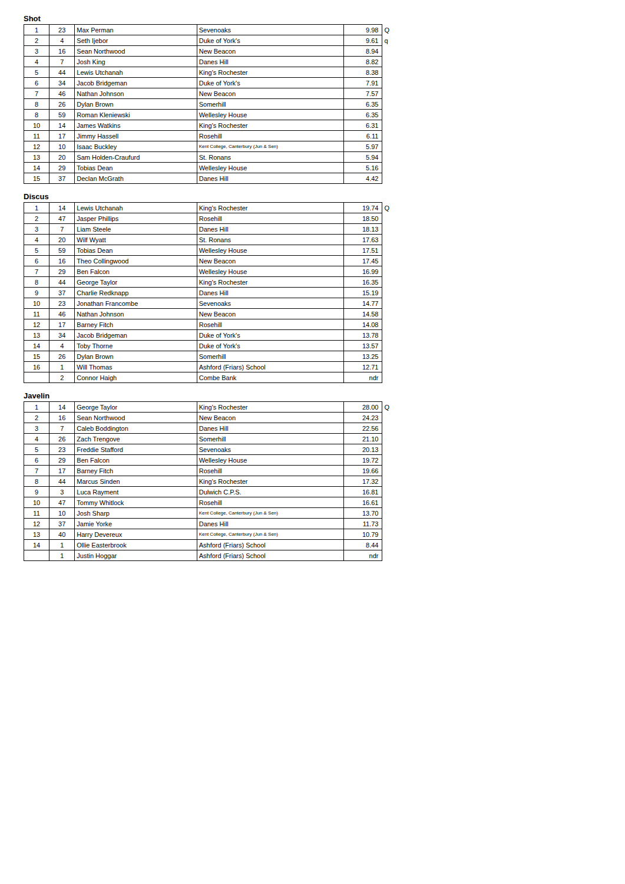Shot
| 1 | 23 | Max Perman | Sevenoaks | 9.98 | Q |
| 2 | 4 | Seth Ijebor | Duke of York's | 9.61 | q |
| 3 | 16 | Sean Northwood | New Beacon | 8.94 | |
| 4 | 7 | Josh King | Danes Hill | 8.82 | |
| 5 | 44 | Lewis Utchanah | King's Rochester | 8.38 | |
| 6 | 34 | Jacob Bridgeman | Duke of York's | 7.91 | |
| 7 | 46 | Nathan Johnson | New Beacon | 7.57 | |
| 8 | 26 | Dylan Brown | Somerhill | 6.35 | |
| 8 | 59 | Roman Kleniewski | Wellesley House | 6.35 | |
| 10 | 14 | James Watkins | King's Rochester | 6.31 | |
| 11 | 17 | Jimmy Hassell | Rosehill | 6.11 | |
| 12 | 10 | Isaac Buckley | Kent College, Canterbury (Jun & Sen) | 5.97 | |
| 13 | 20 | Sam Holden-Craufurd | St. Ronans | 5.94 | |
| 14 | 29 | Tobias Dean | Wellesley House | 5.16 | |
| 15 | 37 | Declan McGrath | Danes Hill | 4.42 | |
Discus
| 1 | 14 | Lewis Utchanah | King's Rochester | 19.74 | Q |
| 2 | 47 | Jasper Phillips | Rosehill | 18.50 | |
| 3 | 7 | Liam Steele | Danes Hill | 18.13 | |
| 4 | 20 | Wilf Wyatt | St. Ronans | 17.63 | |
| 5 | 59 | Tobias Dean | Wellesley House | 17.51 | |
| 6 | 16 | Theo Collingwood | New Beacon | 17.45 | |
| 7 | 29 | Ben Falcon | Wellesley House | 16.99 | |
| 8 | 44 | George Taylor | King's Rochester | 16.35 | |
| 9 | 37 | Charlie Redknapp | Danes Hill | 15.19 | |
| 10 | 23 | Jonathan Francombe | Sevenoaks | 14.77 | |
| 11 | 46 | Nathan Johnson | New Beacon | 14.58 | |
| 12 | 17 | Barney Fitch | Rosehill | 14.08 | |
| 13 | 34 | Jacob Bridgeman | Duke of York's | 13.78 | |
| 14 | 4 | Toby Thorne | Duke of York's | 13.57 | |
| 15 | 26 | Dylan Brown | Somerhill | 13.25 | |
| 16 | 1 | Will Thomas | Ashford (Friars) School | 12.71 | |
| | 2 | Connor Haigh | Combe Bank | ndr | |
Javelin
| 1 | 14 | George Taylor | King's Rochester | 28.00 | Q |
| 2 | 16 | Sean Northwood | New Beacon | 24.23 | |
| 3 | 7 | Caleb Boddington | Danes Hill | 22.56 | |
| 4 | 26 | Zach Trengove | Somerhill | 21.10 | |
| 5 | 23 | Freddie Stafford | Sevenoaks | 20.13 | |
| 6 | 29 | Ben Falcon | Wellesley House | 19.72 | |
| 7 | 17 | Barney Fitch | Rosehill | 19.66 | |
| 8 | 44 | Marcus Sinden | King's Rochester | 17.32 | |
| 9 | 3 | Luca Rayment | Dulwich C.P.S. | 16.81 | |
| 10 | 47 | Tommy Whitlock | Rosehill | 16.61 | |
| 11 | 10 | Josh Sharp | Kent College, Canterbury (Jun & Sen) | 13.70 | |
| 12 | 37 | Jamie Yorke | Danes Hill | 11.73 | |
| 13 | 40 | Harry Devereux | Kent College, Canterbury (Jun & Sen) | 10.79 | |
| 14 | 1 | Ollie Easterbrook | Ashford (Friars) School | 8.44 | |
| | 1 | Justin Hoggar | Ashford (Friars) School | ndr | |